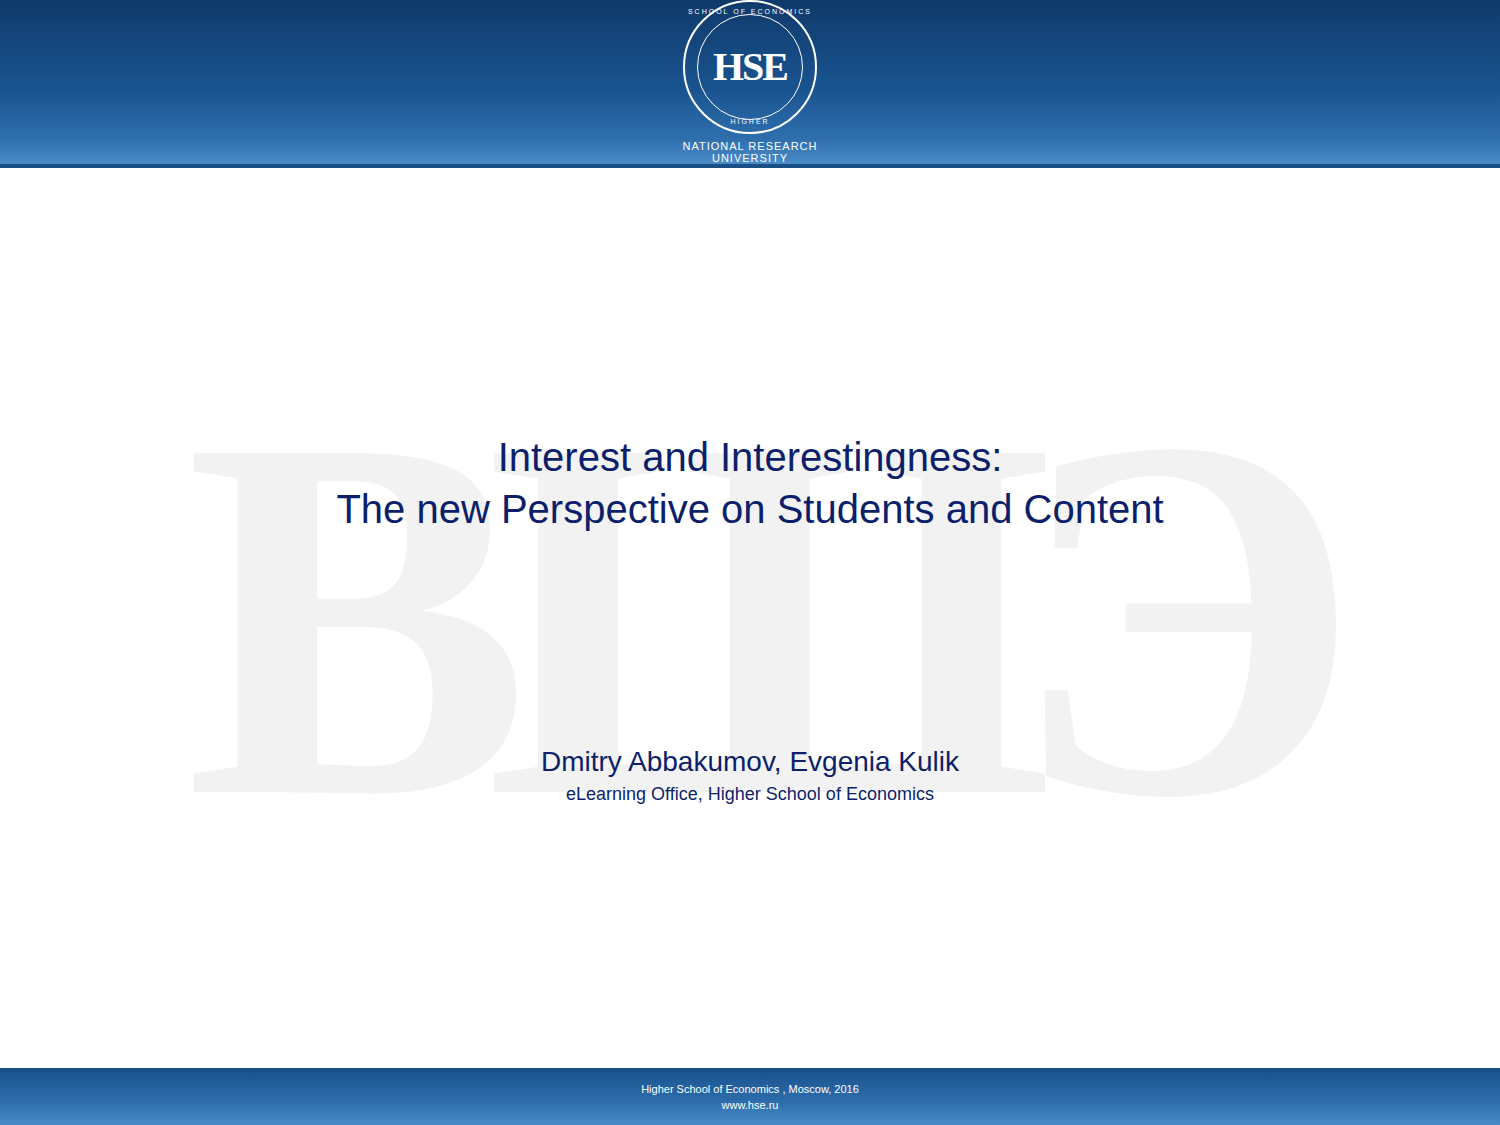School of Economics
HSE
Higher
National Research
University
ВШЭ
Interest and Interestingness:
The new Perspective on Students and Content
Dmitry Abbakumov, Evgenia Kulik
eLearning Office, Higher School of Economics
Higher School of Economics , Moscow, 2016
www.hse.ru